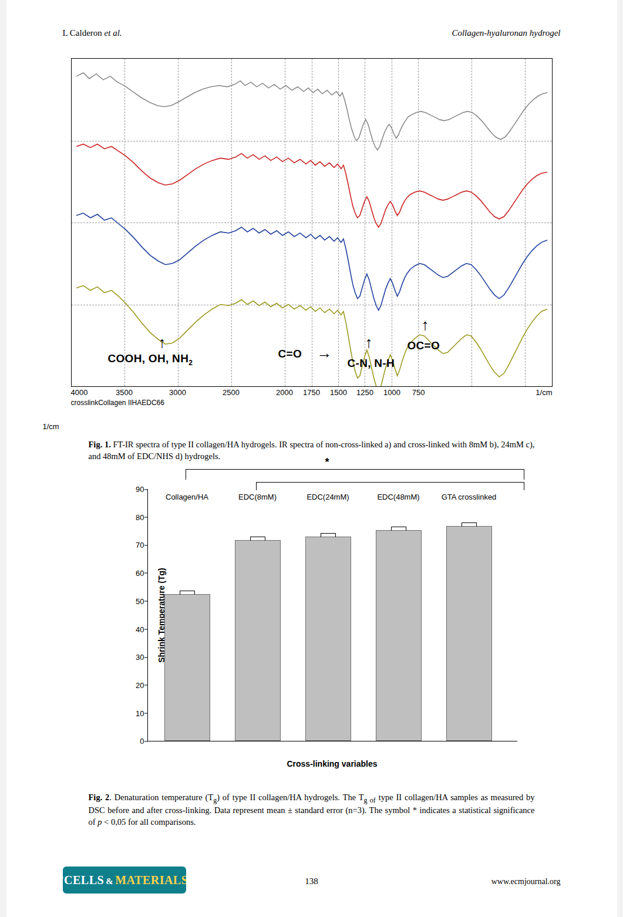L Calderon et al.
Collagen-hyaluronan hydrogel
%T
d
c
b
a
↑
COOH, OH, NH2
C=O
→
↑
C-N, N-H
↑
OC=O
4000 3500 3000 2500 2000 1750 1500 1250 1000 750 1/cm
crosslinkCollagen IIHAEDC66
1/cm
Fig. 1. FT-IR spectra of type II collagen/HA hydrogels. IR spectra of non-cross-linked a) and cross-linked with 8mM b), 24mM c), and 48mM of EDC/NHS d) hydrogels.
Shrink Temperature (Tg)
0
10
20
30
40
50
60
70
80
90
*
Collagen/HA
EDC(8mM)
EDC(24mM)
EDC(48mM)
GTA crosslinked
Cross-linking variables
Fig. 2. Denaturation temperature (Tg) of type II collagen/HA hydrogels. The Tg of type II collagen/HA samples as measured by DSC before and after cross-linking. Data represent mean ± standard error (n=3). The symbol * indicates a statistical significance of p < 0,05 for all comparisons.
e CELLS&MATERIALS
138
www.ecmjournal.org